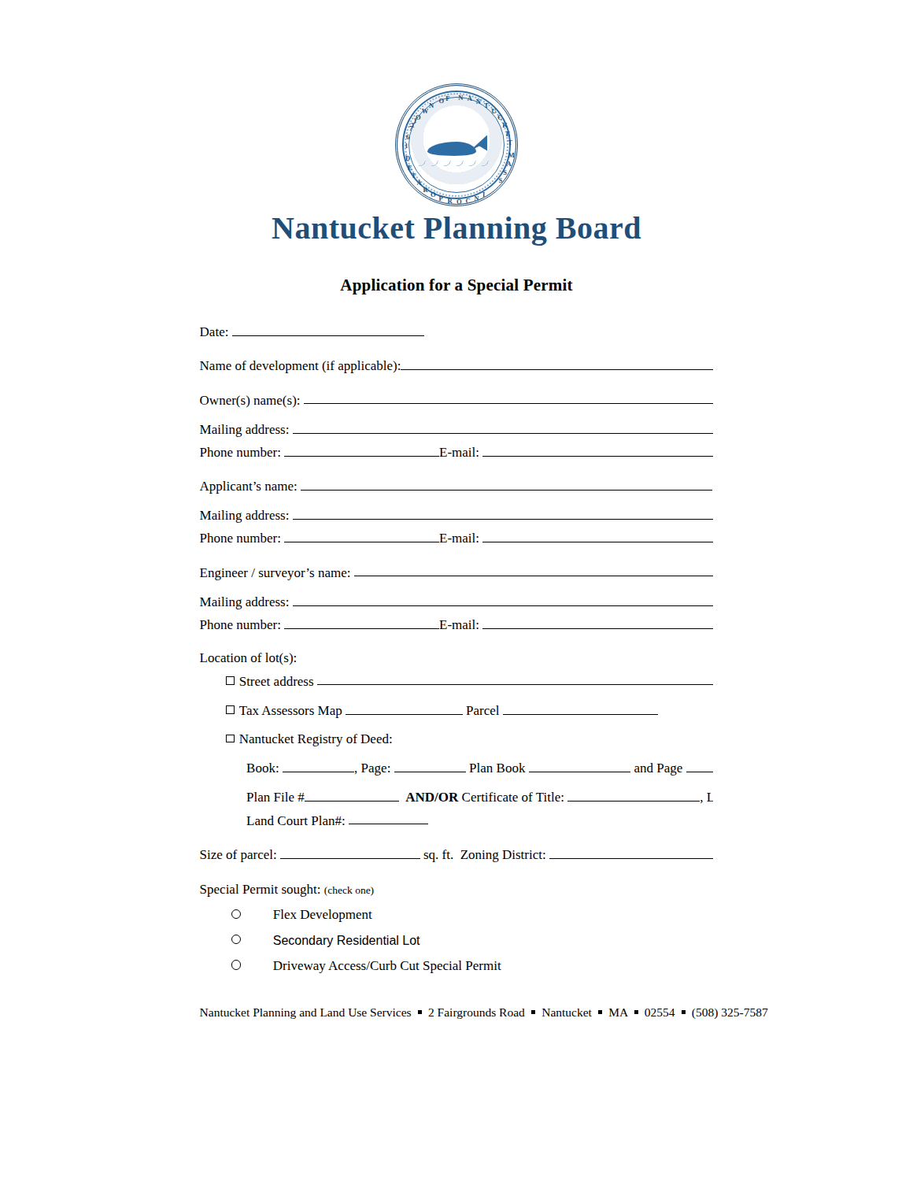T O W N O F N A N T U C K E T M A S S I N C O R P O R A T E D 1 6 7 1
Nantucket Planning Board
Application for a Special Permit
Date:
Name of development (if applicable):
Owner(s) name(s):
Mailing address:
Phone number: E-mail:
Applicant’s name:
Mailing address:
Phone number: E-mail:
Engineer / surveyor’s name:
Mailing address:
Phone number: E-mail:
Location of lot(s):
Street address
Tax Assessors Map Parcel
Nantucket Registry of Deed:
Book: , Page: Plan Book and Page OR
Plan File # AND/OR Certificate of Title: , Lot(s) #:
Land Court Plan#:
Size of parcel: sq. ft. Zoning District:
Special Permit sought: (check one)
Flex Development
Secondary Residential Lot
Driveway Access/Curb Cut Special Permit
Nantucket Planning and Land Use Services 2 Fairgrounds Road Nantucket MA 02554 (508) 325-7587